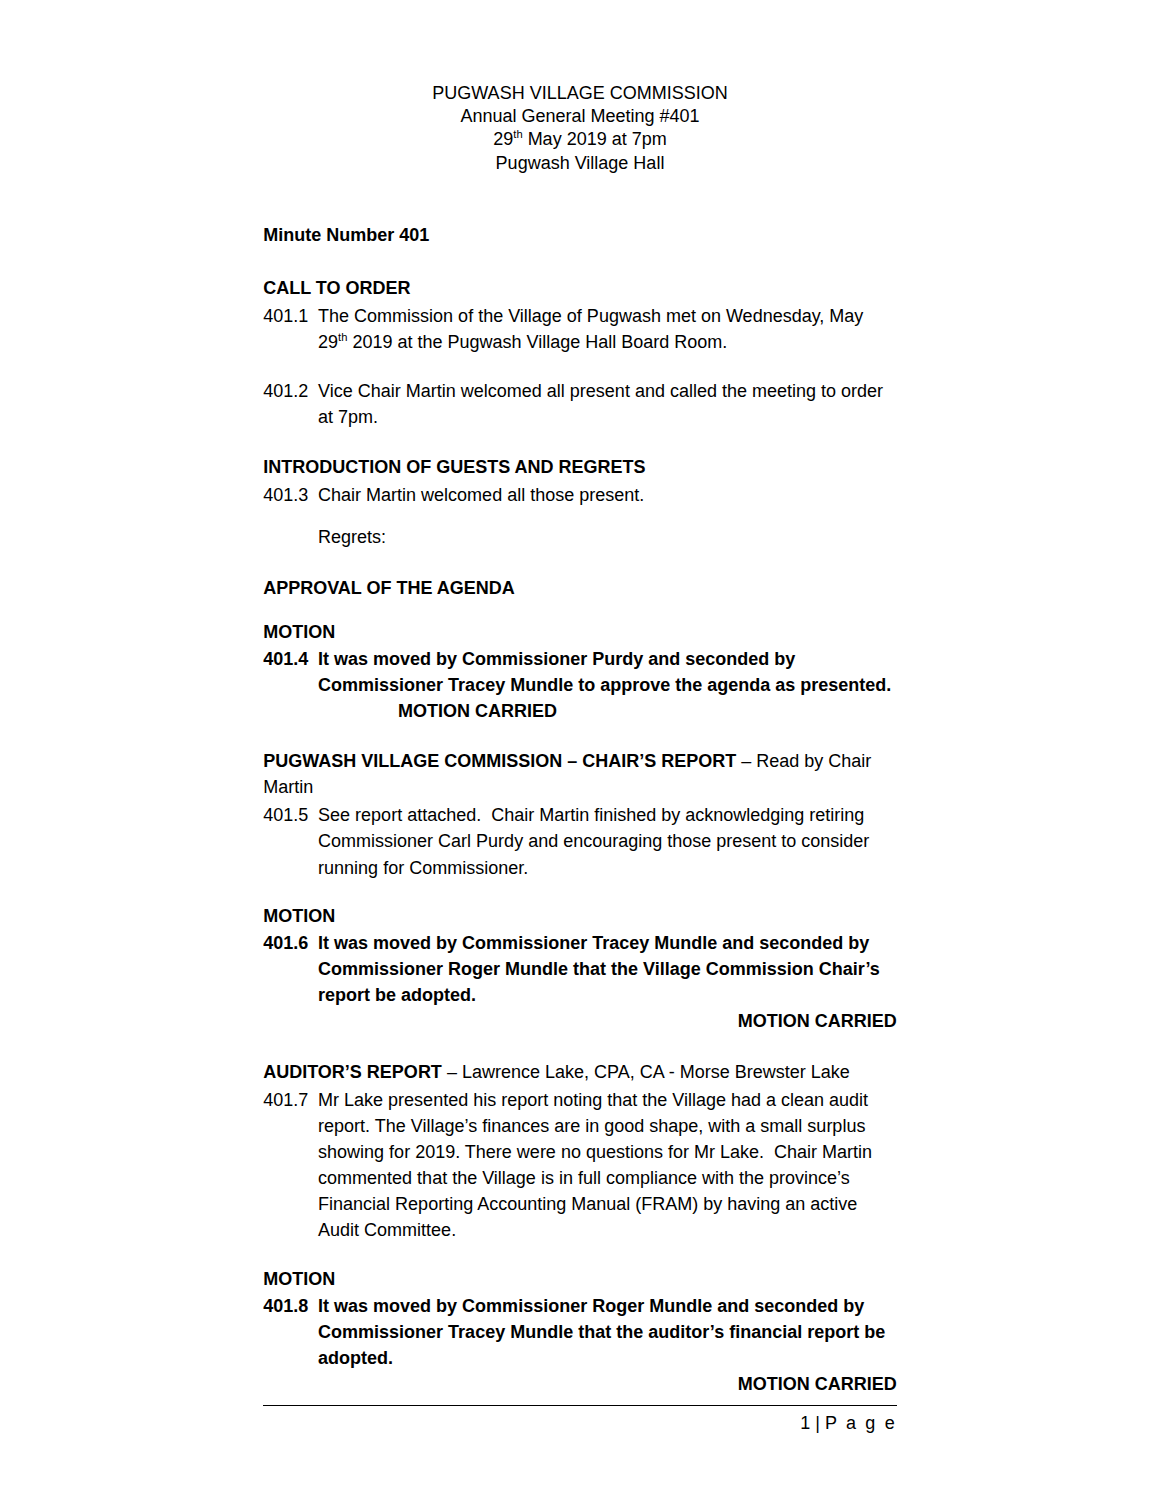PUGWASH VILLAGE COMMISSION
Annual General Meeting #401
29th May 2019 at 7pm
Pugwash Village Hall
Minute Number 401
CALL TO ORDER
401.1 The Commission of the Village of Pugwash met on Wednesday, May 29th 2019 at the Pugwash Village Hall Board Room.
401.2 Vice Chair Martin welcomed all present and called the meeting to order at 7pm.
INTRODUCTION OF GUESTS AND REGRETS
401.3 Chair Martin welcomed all those present.
Regrets:
APPROVAL OF THE AGENDA
MOTION
401.4 It was moved by Commissioner Purdy and seconded by Commissioner Tracey Mundle to approve the agenda as presented. MOTION CARRIED
PUGWASH VILLAGE COMMISSION – CHAIR’S REPORT – Read by Chair Martin
401.5 See report attached. Chair Martin finished by acknowledging retiring Commissioner Carl Purdy and encouraging those present to consider running for Commissioner.
MOTION
401.6 It was moved by Commissioner Tracey Mundle and seconded by Commissioner Roger Mundle that the Village Commission Chair’s report be adopted. MOTION CARRIED
AUDITOR’S REPORT – Lawrence Lake, CPA, CA - Morse Brewster Lake
401.7 Mr Lake presented his report noting that the Village had a clean audit report. The Village’s finances are in good shape, with a small surplus showing for 2019. There were no questions for Mr Lake. Chair Martin commented that the Village is in full compliance with the province’s Financial Reporting Accounting Manual (FRAM) by having an active Audit Committee.
MOTION
401.8 It was moved by Commissioner Roger Mundle and seconded by Commissioner Tracey Mundle that the auditor’s financial report be adopted. MOTION CARRIED
1 | P a g e